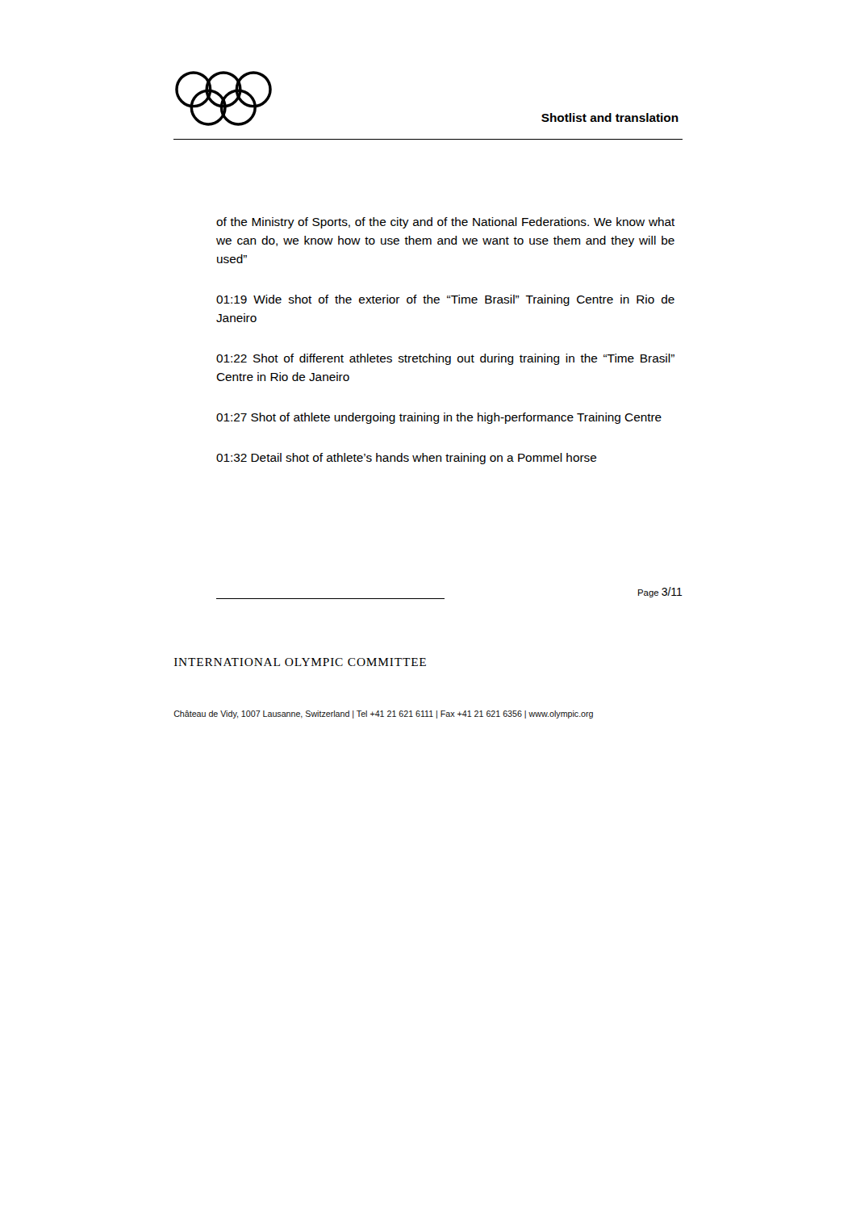Shotlist and translation
of the Ministry of Sports, of the city and of the National Federations. We know what we can do, we know how to use them and we want to use them and they will be used”
01:19 Wide shot of the exterior of the “Time Brasil” Training Centre in Rio de Janeiro
01:22 Shot of different athletes stretching out during training in the “Time Brasil” Centre in Rio de Janeiro
01:27 Shot of athlete undergoing training in the high-performance Training Centre
01:32 Detail shot of athlete’s hands when training on a Pommel horse
Page 3/11
INTERNATIONAL OLYMPIC COMMITTEE
Château de Vidy, 1007 Lausanne, Switzerland | Tel +41 21 621 6111 | Fax +41 21 621 6356 | www.olympic.org